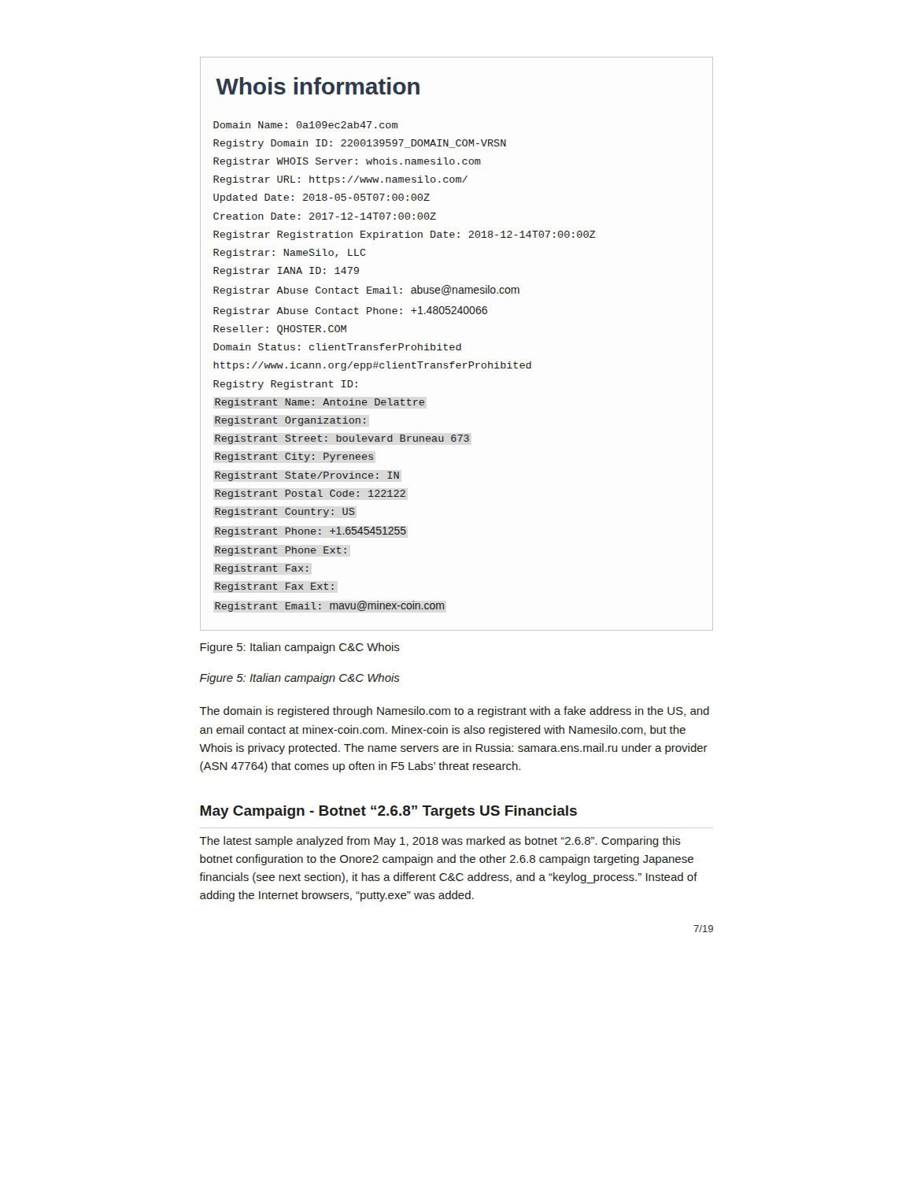Whois information
Domain Name: 0a109ec2ab47.com Registry Domain ID: 2200139597_DOMAIN_COM-VRSN Registrar WHOIS Server: whois.namesilo.com Registrar URL: https://www.namesilo.com/ Updated Date: 2018-05-05T07:00:00Z Creation Date: 2017-12-14T07:00:00Z Registrar Registration Expiration Date: 2018-12-14T07:00:00Z Registrar: NameSilo, LLC Registrar IANA ID: 1479 Registrar Abuse Contact Email: abuse@namesilo.com Registrar Abuse Contact Phone: +1.4805240066 Reseller: QHOSTER.COM Domain Status: clientTransferProhibited https://www.icann.org/epp#clientTransferProhibited Registry Registrant ID: Registrant Name: Antoine Delattre Registrant Organization: Registrant Street: boulevard Bruneau 673 Registrant City: Pyrenees Registrant State/Province: IN Registrant Postal Code: 122122 Registrant Country: US Registrant Phone: +1.6545451255 Registrant Phone Ext: Registrant Fax: Registrant Fax Ext: Registrant Email: mavu@minex-coin.com
Figure 5: Italian campaign C&C Whois
Figure 5: Italian campaign C&C Whois
The domain is registered through Namesilo.com to a registrant with a fake address in the US, and an email contact at minex-coin.com. Minex-coin is also registered with Namesilo.com, but the Whois is privacy protected. The name servers are in Russia: samara.ens.mail.ru under a provider (ASN 47764) that comes up often in F5 Labs’ threat research.
May Campaign - Botnet “2.6.8” Targets US Financials
The latest sample analyzed from May 1, 2018 was marked as botnet “2.6.8”. Comparing this botnet configuration to the Onore2 campaign and the other 2.6.8 campaign targeting Japanese financials (see next section), it has a different C&C address, and a “keylog_process.” Instead of adding the Internet browsers, “putty.exe” was added.
7/19